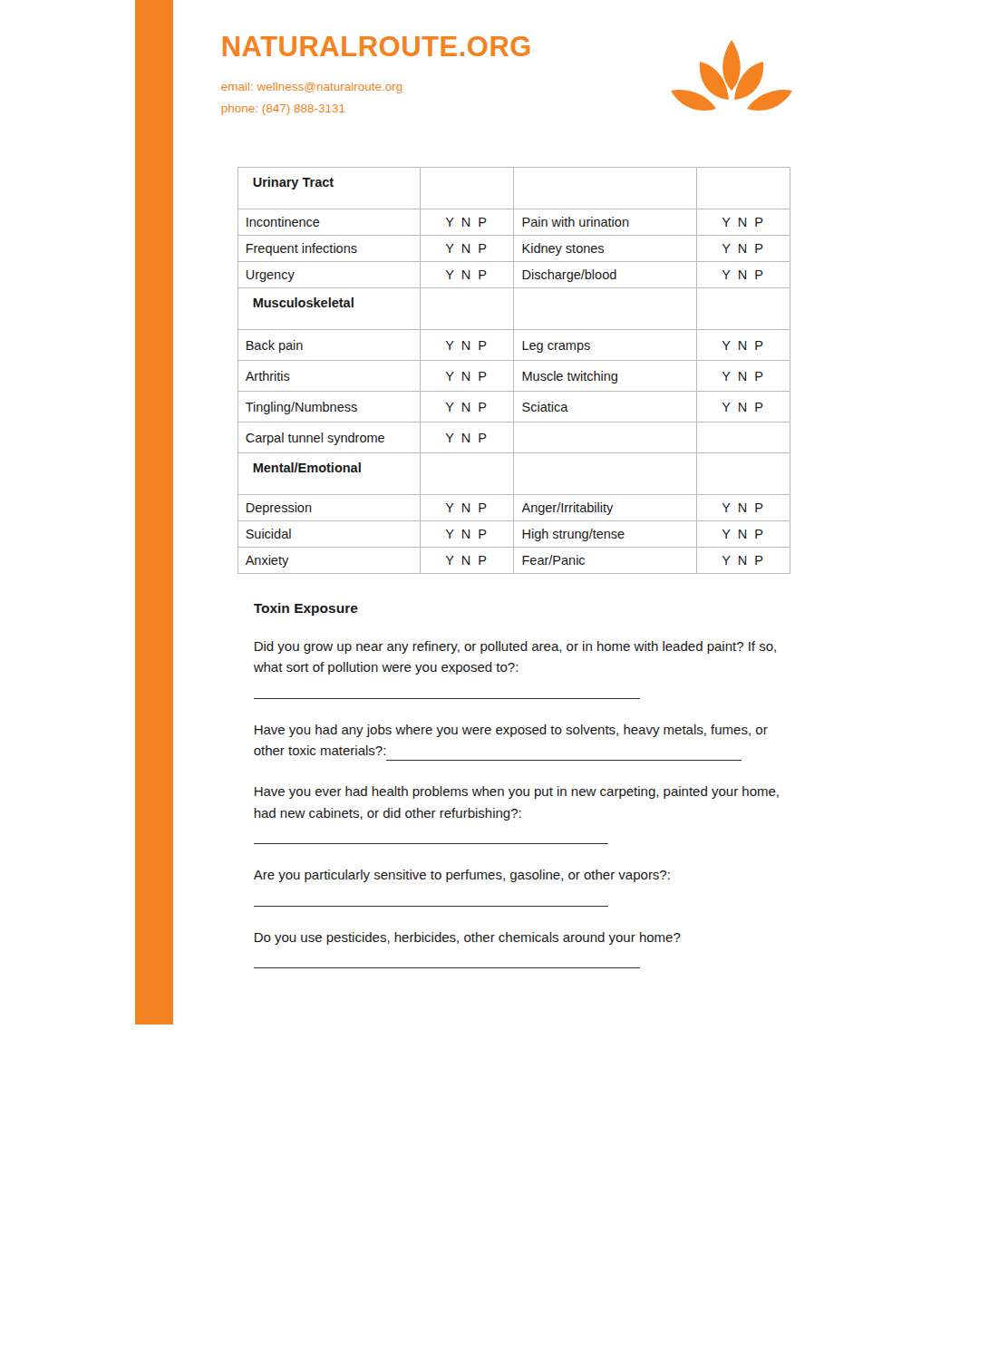NATURALROUTE.ORG
email: wellness@naturalroute.org
phone: (847) 888-3131
| Urinary Tract | | | |
| Incontinence | Y N P | Pain with urination | Y N P |
| Frequent infections | Y N P | Kidney stones | Y N P |
| Urgency | Y N P | Discharge/blood | Y N P |
| Musculoskeletal | | | |
| Back pain | Y N P | Leg cramps | Y N P |
| Arthritis | Y N P | Muscle twitching | Y N P |
| Tingling/Numbness | Y N P | Sciatica | Y N P |
| Carpal tunnel syndrome | Y N P | | |
| Mental/Emotional | | | |
| Depression | Y N P | Anger/Irritability | Y N P |
| Suicidal | Y N P | High strung/tense | Y N P |
| Anxiety | Y N P | Fear/Panic | Y N P |
Toxin Exposure
Did you grow up near any refinery, or polluted area, or in home with leaded paint? If so, what sort of pollution were you exposed to?:
Have you had any jobs where you were exposed to solvents, heavy metals, fumes, or other toxic materials?:
Have you ever had health problems when you put in new carpeting, painted your home, had new cabinets, or did other refurbishing?:
Are you particularly sensitive to perfumes, gasoline, or other vapors?:
Do you use pesticides, herbicides, other chemicals around your home?